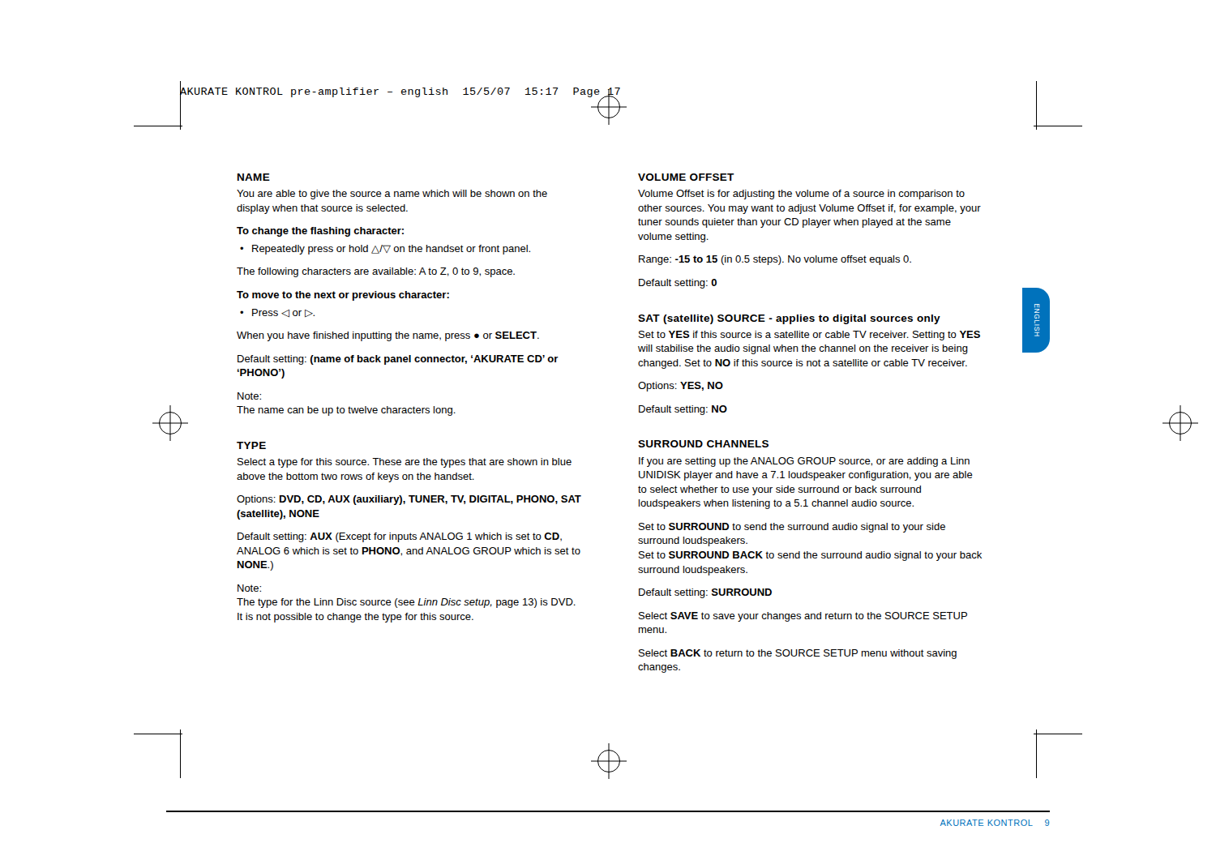AKURATE KONTROL pre-amplifier – english 15/5/07 15:17 Page 17
ENGLISH
NAME
You are able to give the source a name which will be shown on the display when that source is selected.
To change the flashing character:
Repeatedly press or hold △/▽ on the handset or front panel.
The following characters are available: A to Z, 0 to 9, space.
To move to the next or previous character:
Press ◁ or ▷.
When you have finished inputting the name, press ● or SELECT.
Default setting: (name of back panel connector, ‘AKURATE CD’ or ‘PHONO’)
Note: The name can be up to twelve characters long.
TYPE
Select a type for this source. These are the types that are shown in blue above the bottom two rows of keys on the handset.
Options: DVD, CD, AUX (auxiliary), TUNER, TV, DIGITAL, PHONO, SAT (satellite), NONE
Default setting: AUX (Except for inputs ANALOG 1 which is set to CD, ANALOG 6 which is set to PHONO, and ANALOG GROUP which is set to NONE.)
Note: The type for the Linn Disc source (see Linn Disc setup, page 13) is DVD. It is not possible to change the type for this source.
VOLUME OFFSET
Volume Offset is for adjusting the volume of a source in comparison to other sources. You may want to adjust Volume Offset if, for example, your tuner sounds quieter than your CD player when played at the same volume setting.
Range: -15 to 15 (in 0.5 steps). No volume offset equals 0.
Default setting: 0
SAT (satellite) SOURCE - applies to digital sources only
Set to YES if this source is a satellite or cable TV receiver. Setting to YES will stabilise the audio signal when the channel on the receiver is being changed. Set to NO if this source is not a satellite or cable TV receiver.
Options: YES, NO
Default setting: NO
SURROUND CHANNELS
If you are setting up the ANALOG GROUP source, or are adding a Linn UNIDISK player and have a 7.1 loudspeaker configuration, you are able to select whether to use your side surround or back surround loudspeakers when listening to a 5.1 channel audio source.
Set to SURROUND to send the surround audio signal to your side surround loudspeakers.
Set to SURROUND BACK to send the surround audio signal to your back surround loudspeakers.
Default setting: SURROUND
Select SAVE to save your changes and return to the SOURCE SETUP menu.
Select BACK to return to the SOURCE SETUP menu without saving changes.
AKURATE KONTROL9